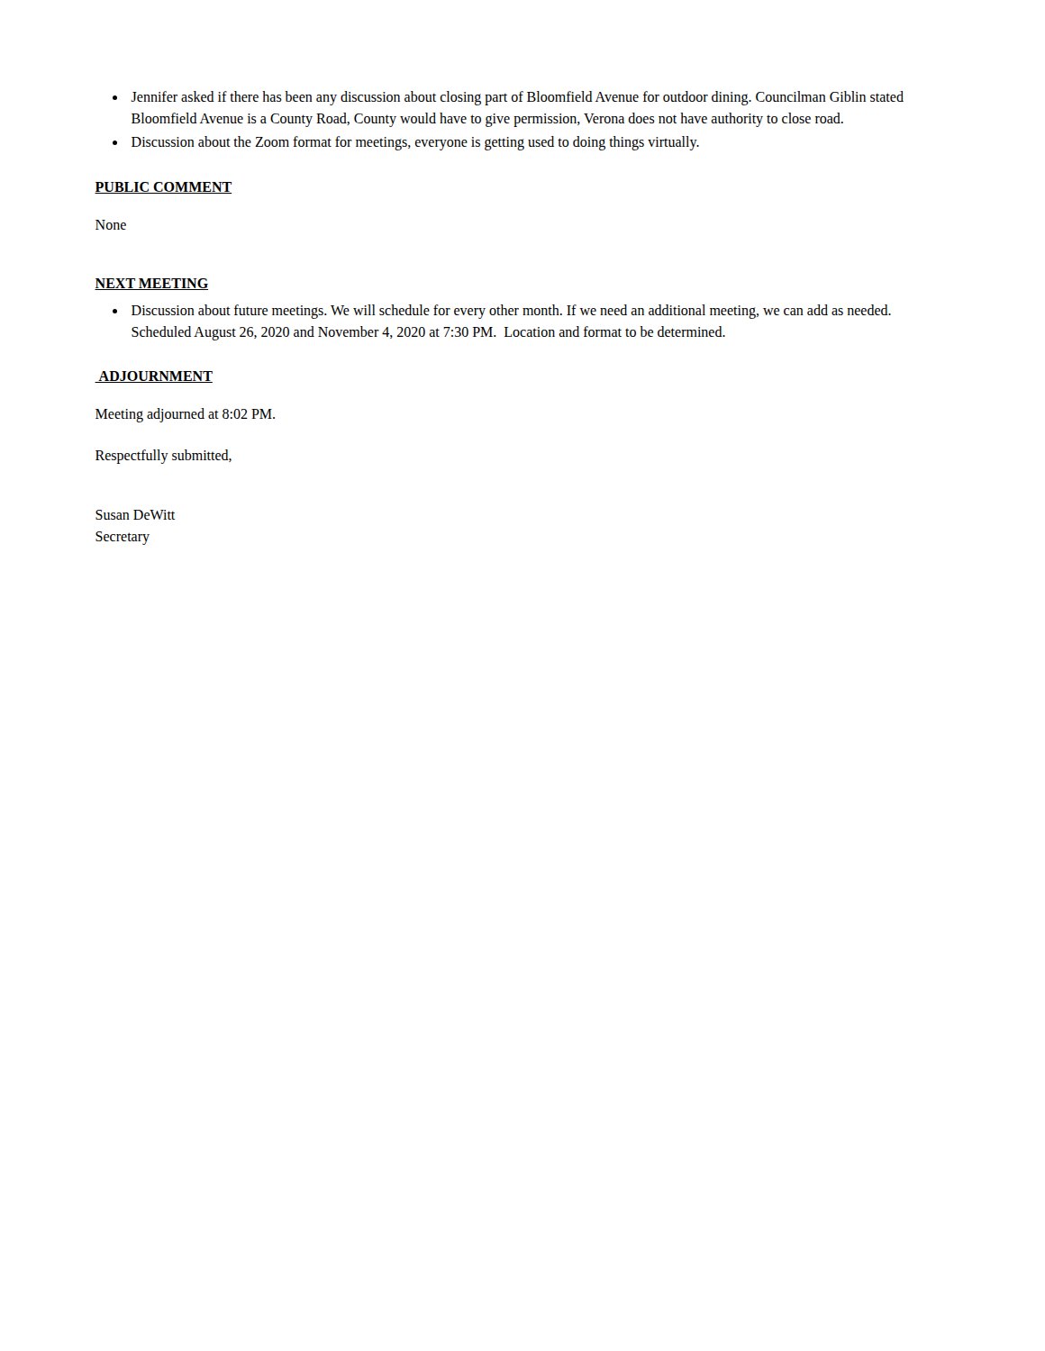Jennifer asked if there has been any discussion about closing part of Bloomfield Avenue for outdoor dining. Councilman Giblin stated Bloomfield Avenue is a County Road, County would have to give permission, Verona does not have authority to close road.
Discussion about the Zoom format for meetings, everyone is getting used to doing things virtually.
PUBLIC COMMENT
None
NEXT MEETING
Discussion about future meetings. We will schedule for every other month. If we need an additional meeting, we can add as needed. Scheduled August 26, 2020 and November 4, 2020 at 7:30 PM. Location and format to be determined.
ADJOURNMENT
Meeting adjourned at 8:02 PM.
Respectfully submitted,
Susan DeWitt
Secretary